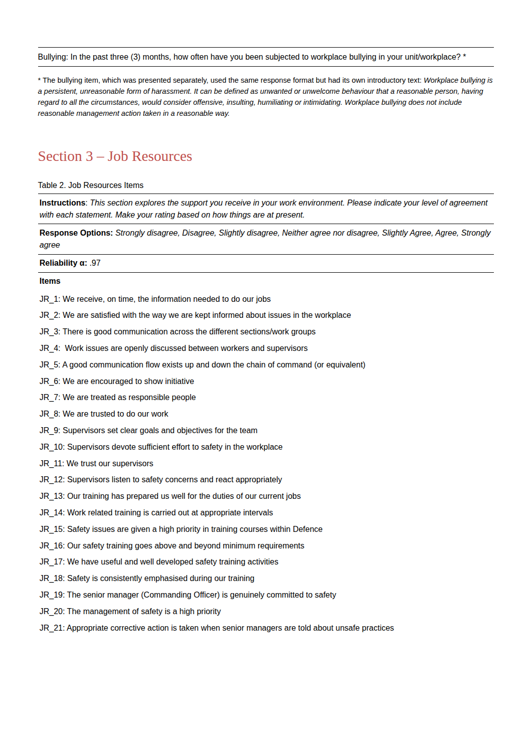Bullying: In the past three (3) months, how often have you been subjected to workplace bullying in your unit/workplace? *
* The bullying item, which was presented separately, used the same response format but had its own introductory text: Workplace bullying is a persistent, unreasonable form of harassment. It can be defined as unwanted or unwelcome behaviour that a reasonable person, having regard to all the circumstances, would consider offensive, insulting, humiliating or intimidating. Workplace bullying does not include reasonable management action taken in a reasonable way.
Section 3 – Job Resources
Table 2. Job Resources Items
| Instructions : This section explores the support you receive in your work environment. Please indicate your level of agreement with each statement. Make your rating based on how things are at present. |
| Response Options: Strongly disagree, Disagree, Slightly disagree, Neither agree nor disagree, Slightly Agree, Agree, Strongly agree |
| Reliability α: .97 |
| Items |
| JR_1: We receive, on time, the information needed to do our jobs JR_2: We are satisfied with the way we are kept informed about issues in the workplace JR_3: There is good communication across the different sections/work groups JR_4: Work issues are openly discussed between workers and supervisors JR_5: A good communication flow exists up and down the chain of command (or equivalent) JR_6: We are encouraged to show initiative JR_7: We are treated as responsible people JR_8: We are trusted to do our work JR_9: Supervisors set clear goals and objectives for the team JR_10: Supervisors devote sufficient effort to safety in the workplace JR_11: We trust our supervisors JR_12: Supervisors listen to safety concerns and react appropriately JR_13: Our training has prepared us well for the duties of our current jobs JR_14: Work related training is carried out at appropriate intervals JR_15: Safety issues are given a high priority in training courses within Defence JR_16: Our safety training goes above and beyond minimum requirements JR_17: We have useful and well developed safety training activities JR_18: Safety is consistently emphasised during our training JR_19: The senior manager (Commanding Officer) is genuinely committed to safety JR_20: The management of safety is a high priority JR_21: Appropriate corrective action is taken when senior managers are told about unsafe practices |